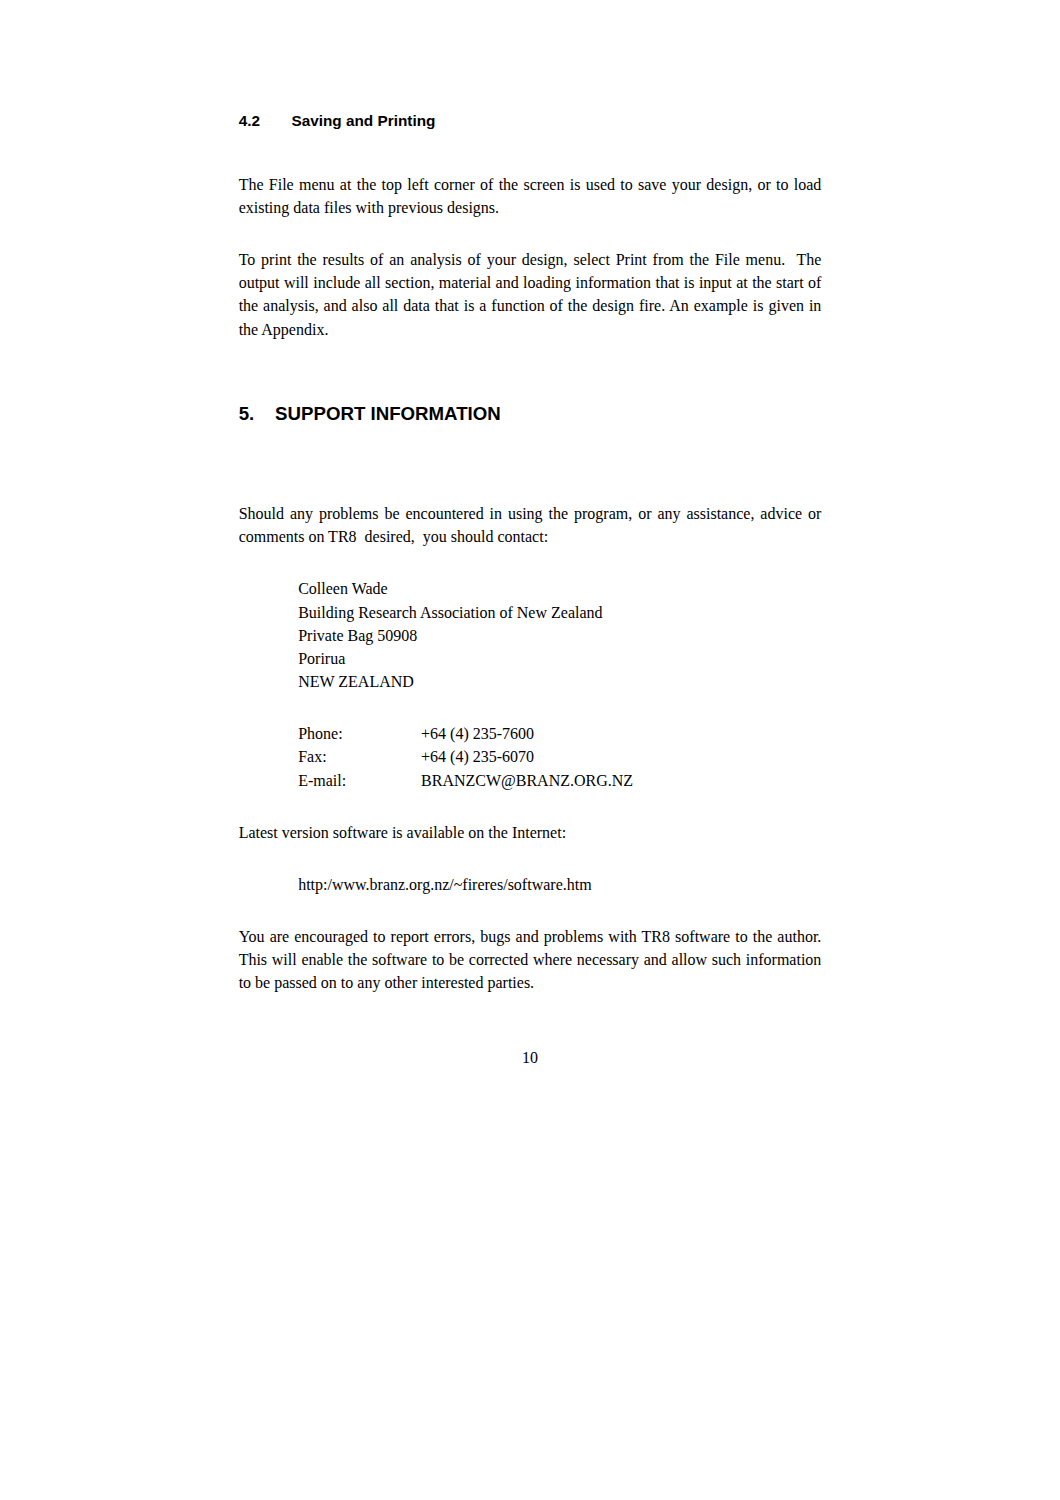4.2 Saving and Printing
The File menu at the top left corner of the screen is used to save your design, or to load existing data files with previous designs.
To print the results of an analysis of your design, select Print from the File menu. The output will include all section, material and loading information that is input at the start of the analysis, and also all data that is a function of the design fire. An example is given in the Appendix.
5. SUPPORT INFORMATION
Should any problems be encountered in using the program, or any assistance, advice or comments on TR8 desired, you should contact:
Colleen Wade
Building Research Association of New Zealand
Private Bag 50908
Porirua
NEW ZEALAND
| Phone: | +64 (4) 235-7600 |
| Fax: | +64 (4) 235-6070 |
| E-mail: | BRANZCW@BRANZ.ORG.NZ |
Latest version software is available on the Internet:
http:/www.branz.org.nz/~fireres/software.htm
You are encouraged to report errors, bugs and problems with TR8 software to the author. This will enable the software to be corrected where necessary and allow such information to be passed on to any other interested parties.
10